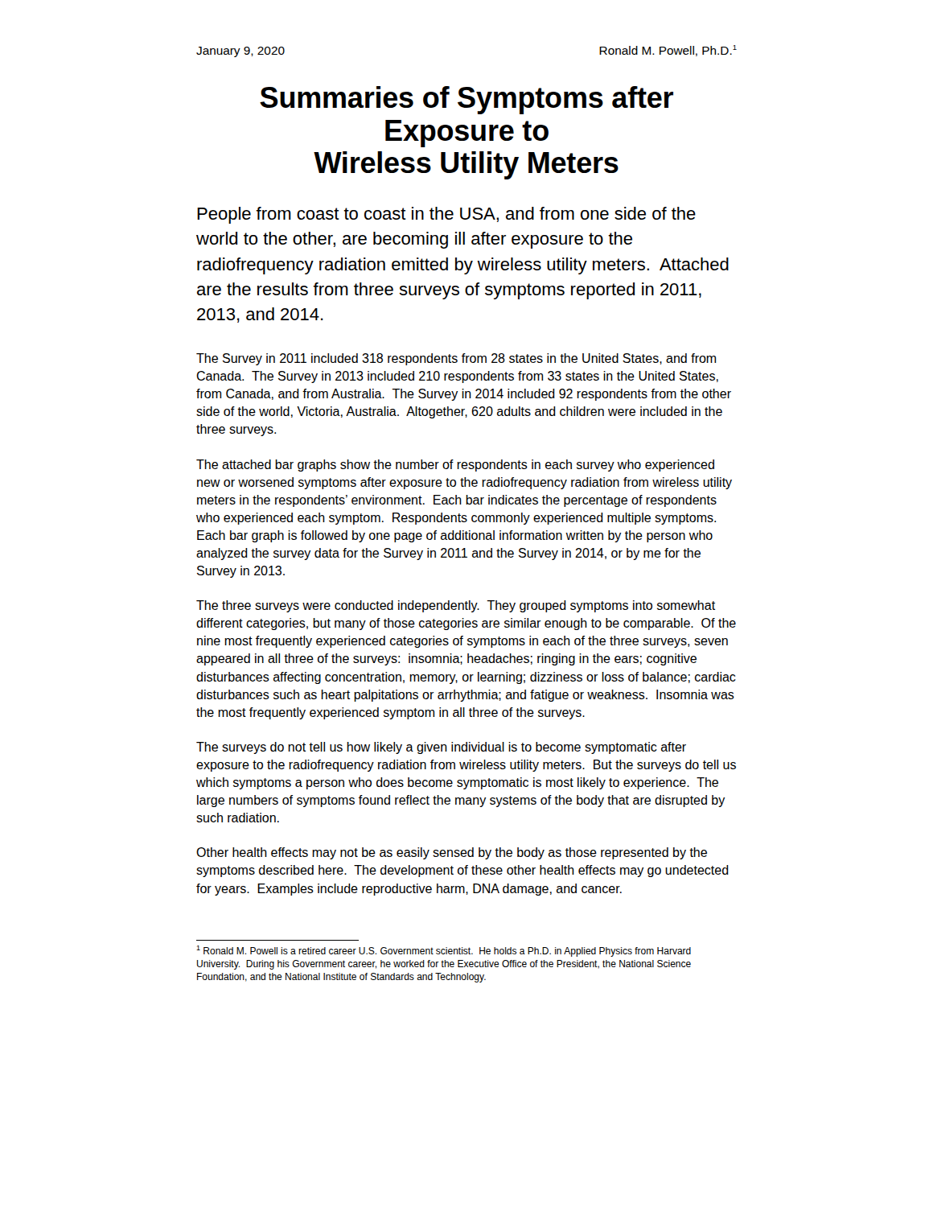January 9, 2020
Ronald M. Powell, Ph.D.1
Summaries of Symptoms after Exposure to
Wireless Utility Meters
People from coast to coast in the USA, and from one side of the world to the other, are becoming ill after exposure to the radiofrequency radiation emitted by wireless utility meters. Attached are the results from three surveys of symptoms reported in 2011, 2013, and 2014.
The Survey in 2011 included 318 respondents from 28 states in the United States, and from Canada. The Survey in 2013 included 210 respondents from 33 states in the United States, from Canada, and from Australia. The Survey in 2014 included 92 respondents from the other side of the world, Victoria, Australia. Altogether, 620 adults and children were included in the three surveys.
The attached bar graphs show the number of respondents in each survey who experienced new or worsened symptoms after exposure to the radiofrequency radiation from wireless utility meters in the respondents’ environment. Each bar indicates the percentage of respondents who experienced each symptom. Respondents commonly experienced multiple symptoms. Each bar graph is followed by one page of additional information written by the person who analyzed the survey data for the Survey in 2011 and the Survey in 2014, or by me for the Survey in 2013.
The three surveys were conducted independently. They grouped symptoms into somewhat different categories, but many of those categories are similar enough to be comparable. Of the nine most frequently experienced categories of symptoms in each of the three surveys, seven appeared in all three of the surveys: insomnia; headaches; ringing in the ears; cognitive disturbances affecting concentration, memory, or learning; dizziness or loss of balance; cardiac disturbances such as heart palpitations or arrhythmia; and fatigue or weakness. Insomnia was the most frequently experienced symptom in all three of the surveys.
The surveys do not tell us how likely a given individual is to become symptomatic after exposure to the radiofrequency radiation from wireless utility meters. But the surveys do tell us which symptoms a person who does become symptomatic is most likely to experience. The large numbers of symptoms found reflect the many systems of the body that are disrupted by such radiation.
Other health effects may not be as easily sensed by the body as those represented by the symptoms described here. The development of these other health effects may go undetected for years. Examples include reproductive harm, DNA damage, and cancer.
1 Ronald M. Powell is a retired career U.S. Government scientist. He holds a Ph.D. in Applied Physics from Harvard University. During his Government career, he worked for the Executive Office of the President, the National Science Foundation, and the National Institute of Standards and Technology.